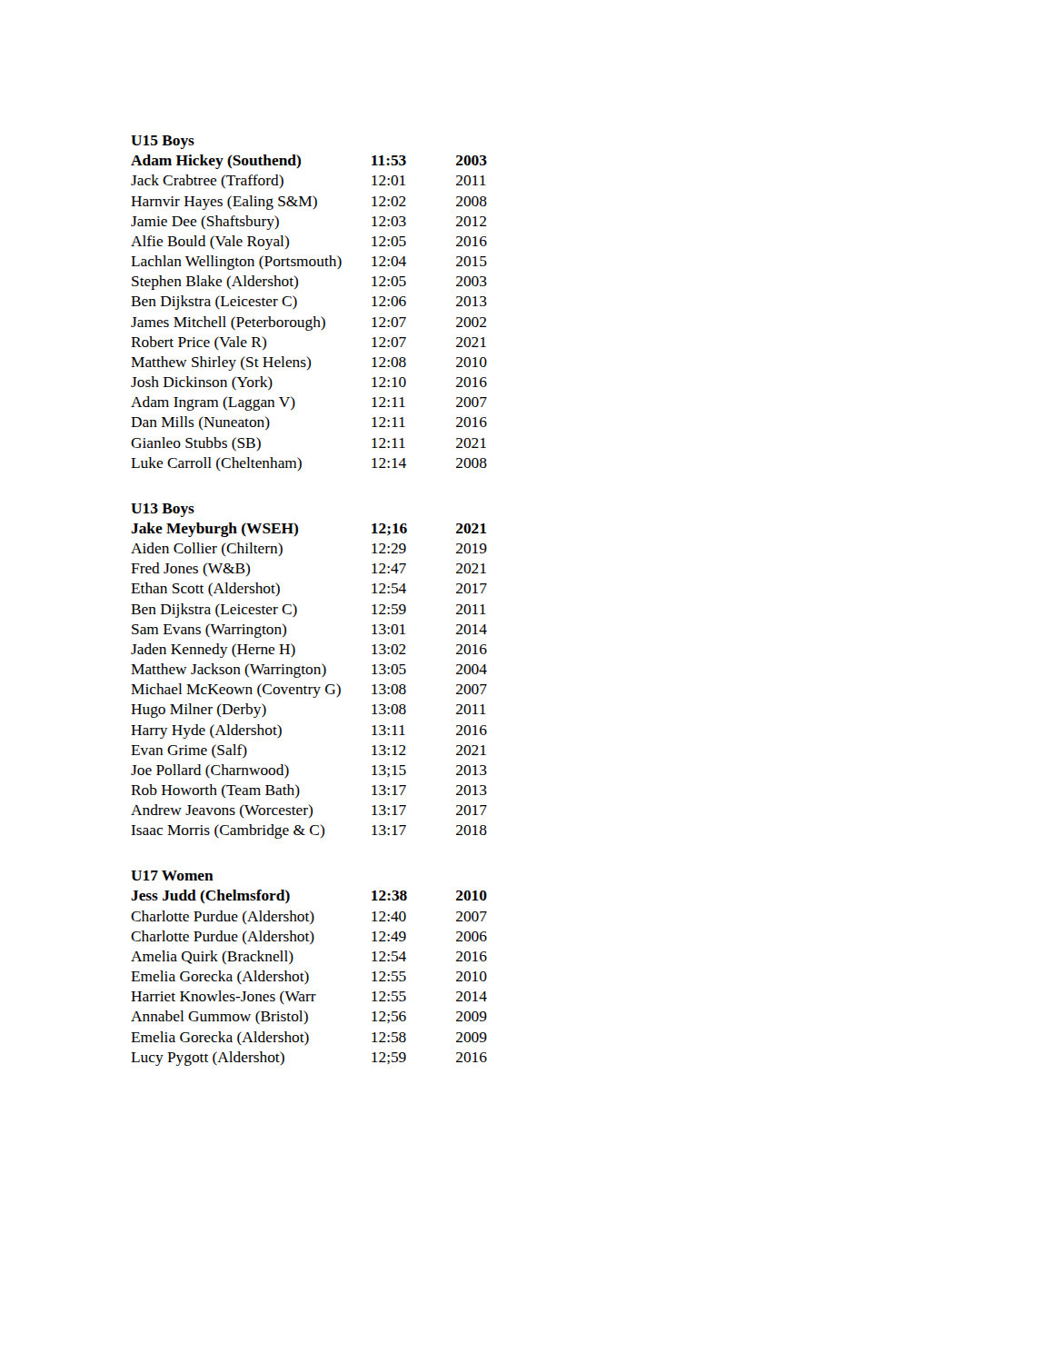U15 Boys
| Adam Hickey (Southend) | 11:53 | 2003 |
| Jack Crabtree (Trafford) | 12:01 | 2011 |
| Harnvir Hayes (Ealing S&M) | 12:02 | 2008 |
| Jamie Dee (Shaftsbury) | 12:03 | 2012 |
| Alfie Bould (Vale Royal) | 12:05 | 2016 |
| Lachlan Wellington (Portsmouth) | 12:04 | 2015 |
| Stephen Blake (Aldershot) | 12:05 | 2003 |
| Ben Dijkstra (Leicester C) | 12:06 | 2013 |
| James Mitchell (Peterborough) | 12:07 | 2002 |
| Robert Price (Vale R) | 12:07 | 2021 |
| Matthew Shirley (St Helens) | 12:08 | 2010 |
| Josh Dickinson (York) | 12:10 | 2016 |
| Adam Ingram (Laggan V) | 12:11 | 2007 |
| Dan Mills (Nuneaton) | 12:11 | 2016 |
| Gianleo Stubbs (SB) | 12:11 | 2021 |
| Luke Carroll (Cheltenham) | 12:14 | 2008 |
U13 Boys
| Jake Meyburgh (WSEH) | 12;16 | 2021 |
| Aiden Collier (Chiltern) | 12:29 | 2019 |
| Fred Jones (W&B) | 12:47 | 2021 |
| Ethan Scott (Aldershot) | 12:54 | 2017 |
| Ben Dijkstra (Leicester C) | 12:59 | 2011 |
| Sam Evans (Warrington) | 13:01 | 2014 |
| Jaden Kennedy (Herne H) | 13:02 | 2016 |
| Matthew Jackson (Warrington) | 13:05 | 2004 |
| Michael McKeown (Coventry G) | 13:08 | 2007 |
| Hugo Milner (Derby) | 13:08 | 2011 |
| Harry Hyde (Aldershot) | 13:11 | 2016 |
| Evan Grime (Salf) | 13:12 | 2021 |
| Joe Pollard (Charnwood) | 13;15 | 2013 |
| Rob Howorth (Team Bath) | 13:17 | 2013 |
| Andrew Jeavons (Worcester) | 13:17 | 2017 |
| Isaac Morris (Cambridge & C) | 13:17 | 2018 |
U17 Women
| Jess Judd (Chelmsford) | 12:38 | 2010 |
| Charlotte Purdue (Aldershot) | 12:40 | 2007 |
| Charlotte Purdue (Aldershot) | 12:49 | 2006 |
| Amelia Quirk (Bracknell) | 12:54 | 2016 |
| Emelia Gorecka (Aldershot) | 12:55 | 2010 |
| Harriet Knowles-Jones (Warr | 12:55 | 2014 |
| Annabel Gummow (Bristol) | 12;56 | 2009 |
| Emelia Gorecka (Aldershot) | 12:58 | 2009 |
| Lucy Pygott (Aldershot) | 12;59 | 2016 |